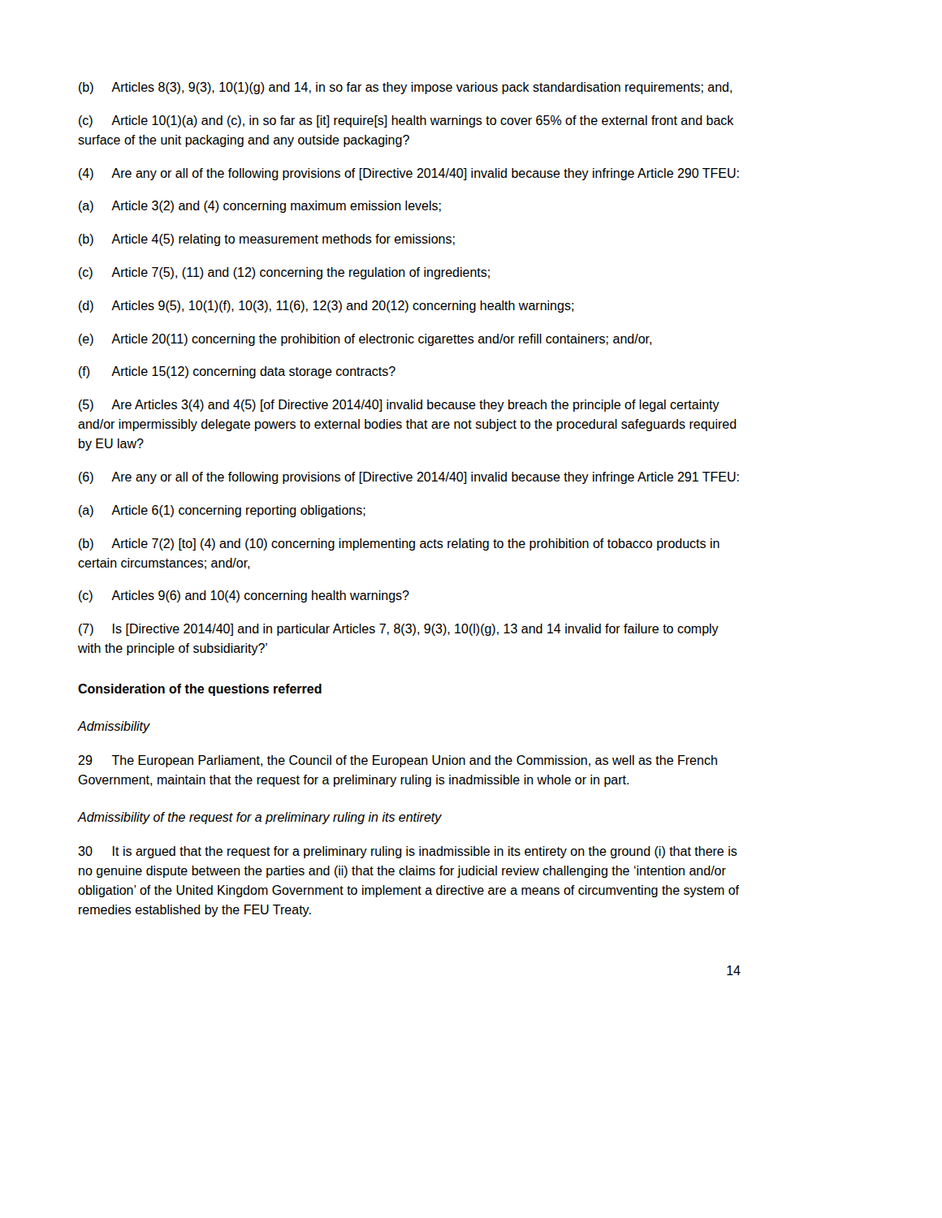(b) Articles 8(3), 9(3), 10(1)(g) and 14, in so far as they impose various pack standardisation requirements; and,
(c) Article 10(1)(a) and (c), in so far as [it] require[s] health warnings to cover 65% of the external front and back surface of the unit packaging and any outside packaging?
(4) Are any or all of the following provisions of [Directive 2014/40] invalid because they infringe Article 290 TFEU:
(a) Article 3(2) and (4) concerning maximum emission levels;
(b) Article 4(5) relating to measurement methods for emissions;
(c) Article 7(5), (11) and (12) concerning the regulation of ingredients;
(d) Articles 9(5), 10(1)(f), 10(3), 11(6), 12(3) and 20(12) concerning health warnings;
(e) Article 20(11) concerning the prohibition of electronic cigarettes and/or refill containers; and/or,
(f) Article 15(12) concerning data storage contracts?
(5) Are Articles 3(4) and 4(5) [of Directive 2014/40] invalid because they breach the principle of legal certainty and/or impermissibly delegate powers to external bodies that are not subject to the procedural safeguards required by EU law?
(6) Are any or all of the following provisions of [Directive 2014/40] invalid because they infringe Article 291 TFEU:
(a) Article 6(1) concerning reporting obligations;
(b) Article 7(2) [to] (4) and (10) concerning implementing acts relating to the prohibition of tobacco products in certain circumstances; and/or,
(c) Articles 9(6) and 10(4) concerning health warnings?
(7) Is [Directive 2014/40] and in particular Articles 7, 8(3), 9(3), 10(l)(g), 13 and 14 invalid for failure to comply with the principle of subsidiarity?’
Consideration of the questions referred
Admissibility
29 The European Parliament, the Council of the European Union and the Commission, as well as the French Government, maintain that the request for a preliminary ruling is inadmissible in whole or in part.
Admissibility of the request for a preliminary ruling in its entirety
30 It is argued that the request for a preliminary ruling is inadmissible in its entirety on the ground (i) that there is no genuine dispute between the parties and (ii) that the claims for judicial review challenging the ‘intention and/or obligation’ of the United Kingdom Government to implement a directive are a means of circumventing the system of remedies established by the FEU Treaty.
14